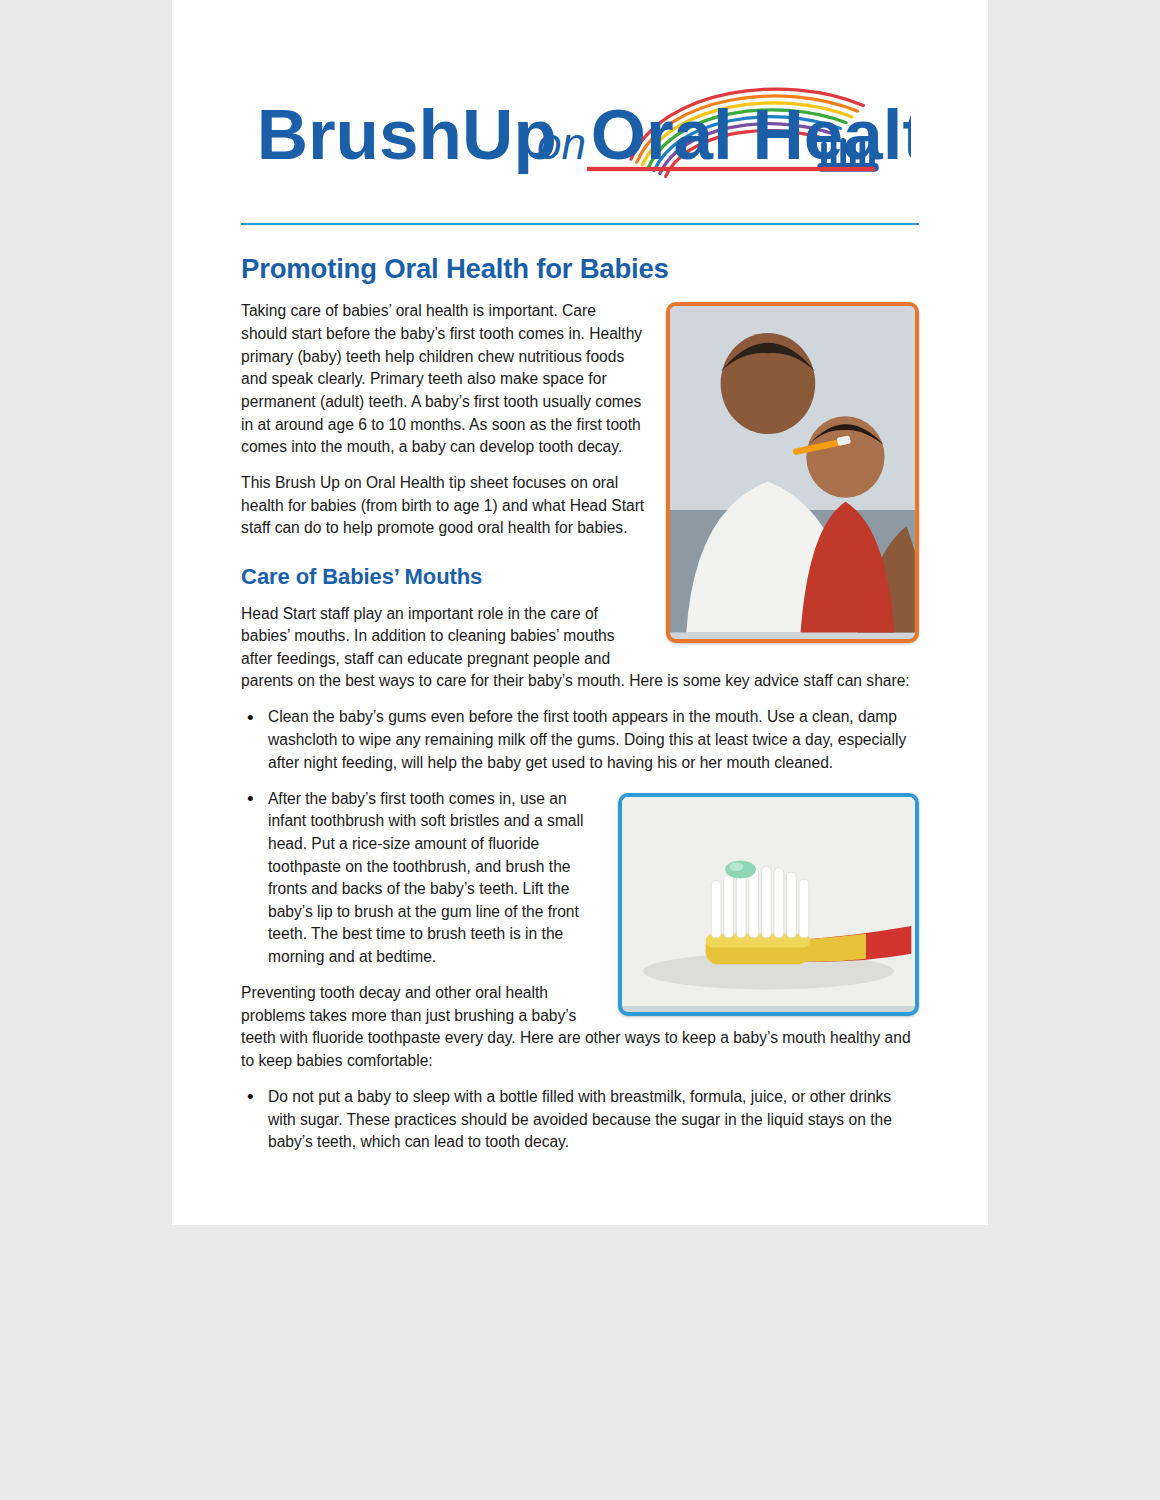Brush Up on Oral Health
Promoting Oral Health for Babies
Taking care of babies’ oral health is important. Care should start before the baby’s first tooth comes in. Healthy primary (baby) teeth help children chew nutritious foods and speak clearly. Primary teeth also make space for permanent (adult) teeth. A baby’s first tooth usually comes in at around age 6 to 10 months. As soon as the first tooth comes into the mouth, a baby can develop tooth decay.
This Brush Up on Oral Health tip sheet focuses on oral health for babies (from birth to age 1) and what Head Start staff can do to help promote good oral health for babies.
Care of Babies’ Mouths
Head Start staff play an important role in the care of babies’ mouths. In addition to cleaning babies’ mouths after feedings, staff can educate pregnant people and parents on the best ways to care for their baby’s mouth. Here is some key advice staff can share:
Clean the baby’s gums even before the first tooth appears in the mouth. Use a clean, damp washcloth to wipe any remaining milk off the gums. Doing this at least twice a day, especially after night feeding, will help the baby get used to having his or her mouth cleaned.
After the baby’s first tooth comes in, use an infant toothbrush with soft bristles and a small head. Put a rice-size amount of fluoride toothpaste on the toothbrush, and brush the fronts and backs of the baby’s teeth. Lift the baby’s lip to brush at the gum line of the front teeth. The best time to brush teeth is in the morning and at bedtime.
Preventing tooth decay and other oral health problems takes more than just brushing a baby’s teeth with fluoride toothpaste every day. Here are other ways to keep a baby’s mouth healthy and to keep babies comfortable:
Do not put a baby to sleep with a bottle filled with breastmilk, formula, juice, or other drinks with sugar. These practices should be avoided because the sugar in the liquid stays on the baby’s teeth, which can lead to tooth decay.